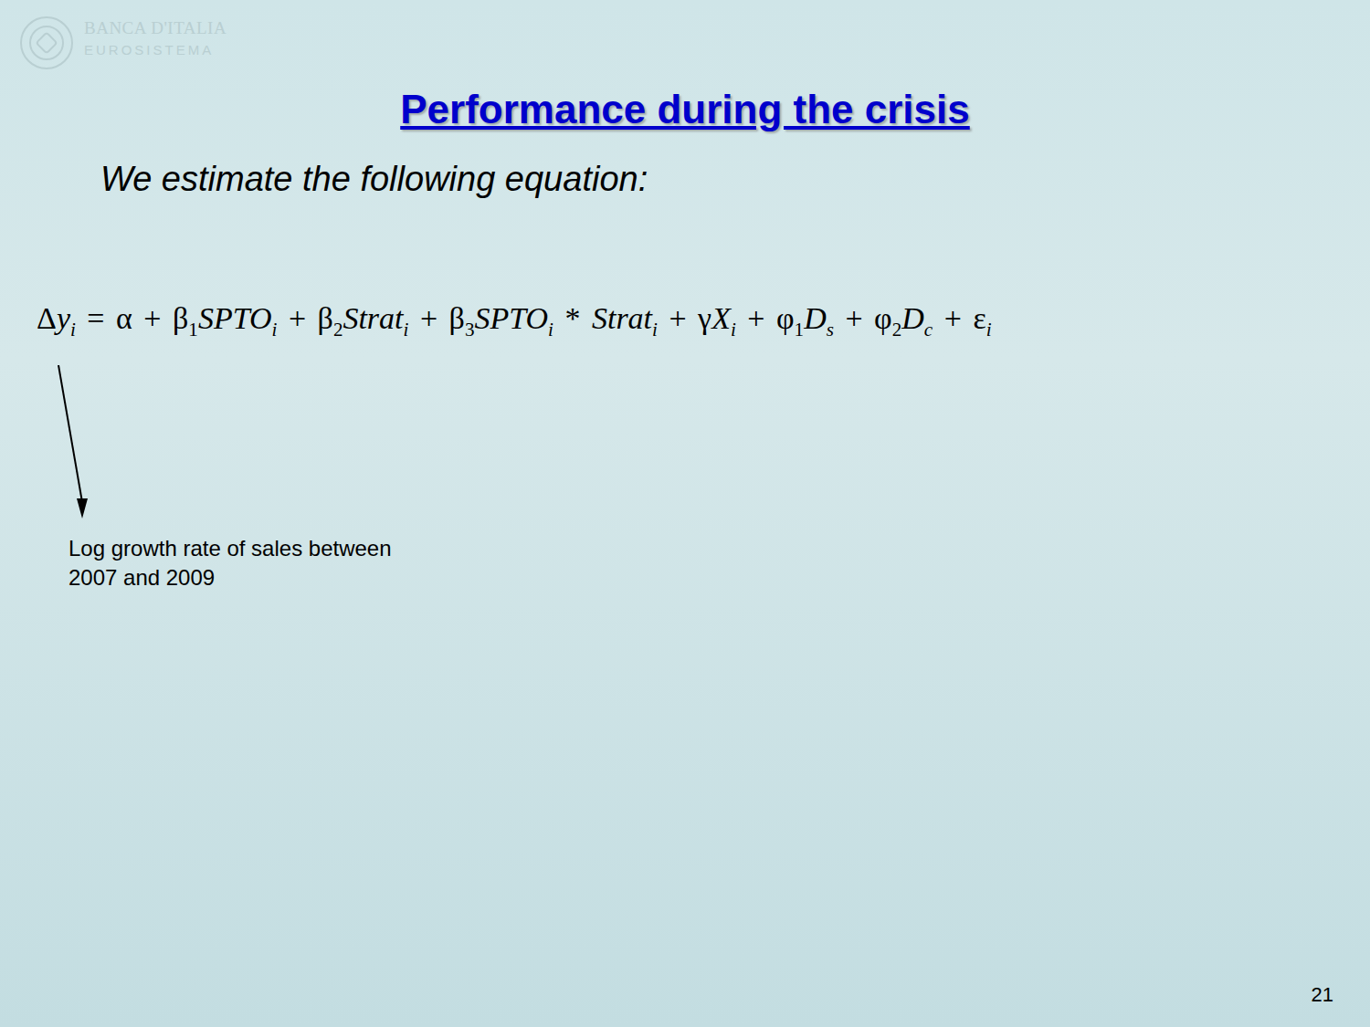BANCA D'ITALIA
EUROSISTEMA
Performance during the crisis
We estimate the following equation:
Δyi = α + β1 SPTO i + β2 Strat i + β3 SPTO i * Strat i + γXi + φ1 Ds + φ2 Dc + εi
Log growth rate of sales between
2007 and 2009
21